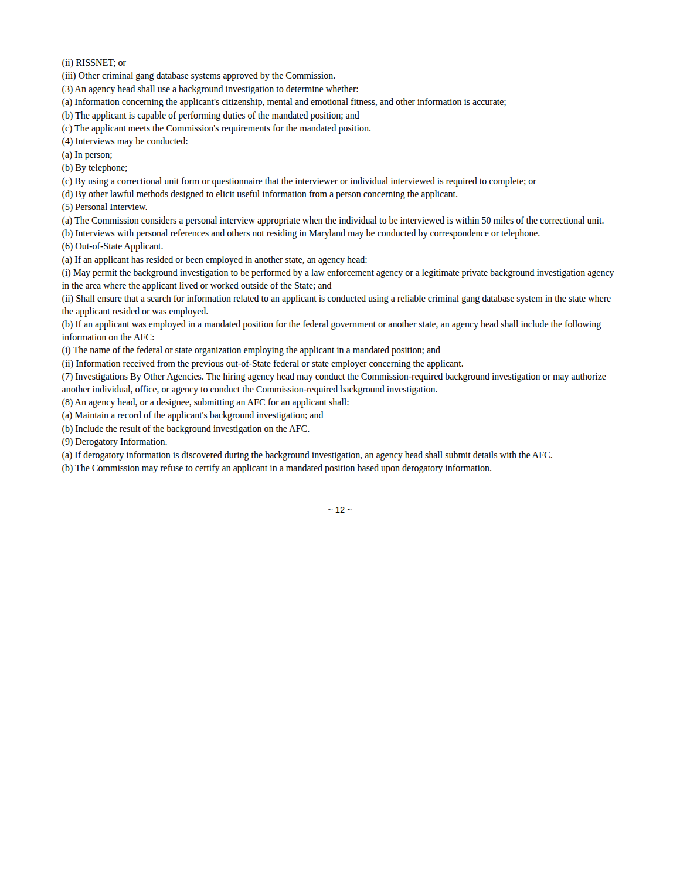(ii) RISSNET; or
(iii) Other criminal gang database systems approved by the Commission.
(3) An agency head shall use a background investigation to determine whether:
(a) Information concerning the applicant's citizenship, mental and emotional fitness, and other information is accurate;
(b) The applicant is capable of performing duties of the mandated position; and
(c) The applicant meets the Commission's requirements for the mandated position.
(4) Interviews may be conducted:
(a) In person;
(b) By telephone;
(c) By using a correctional unit form or questionnaire that the interviewer or individual interviewed is required to complete; or
(d) By other lawful methods designed to elicit useful information from a person concerning the applicant.
(5) Personal Interview.
(a) The Commission considers a personal interview appropriate when the individual to be interviewed is within 50 miles of the correctional unit.
(b) Interviews with personal references and others not residing in Maryland may be conducted by correspondence or telephone.
(6) Out-of-State Applicant.
(a) If an applicant has resided or been employed in another state, an agency head:
(i) May permit the background investigation to be performed by a law enforcement agency or a legitimate private background investigation agency in the area where the applicant lived or worked outside of the State; and
(ii) Shall ensure that a search for information related to an applicant is conducted using a reliable criminal gang database system in the state where the applicant resided or was employed.
(b) If an applicant was employed in a mandated position for the federal government or another state, an agency head shall include the following information on the AFC:
(i) The name of the federal or state organization employing the applicant in a mandated position; and
(ii) Information received from the previous out-of-State federal or state employer concerning the applicant.
(7) Investigations By Other Agencies. The hiring agency head may conduct the Commission-required background investigation or may authorize another individual, office, or agency to conduct the Commission-required background investigation.
(8) An agency head, or a designee, submitting an AFC for an applicant shall:
(a) Maintain a record of the applicant's background investigation; and
(b) Include the result of the background investigation on the AFC.
(9) Derogatory Information.
(a) If derogatory information is discovered during the background investigation, an agency head shall submit details with the AFC.
(b) The Commission may refuse to certify an applicant in a mandated position based upon derogatory information.
~ 12 ~